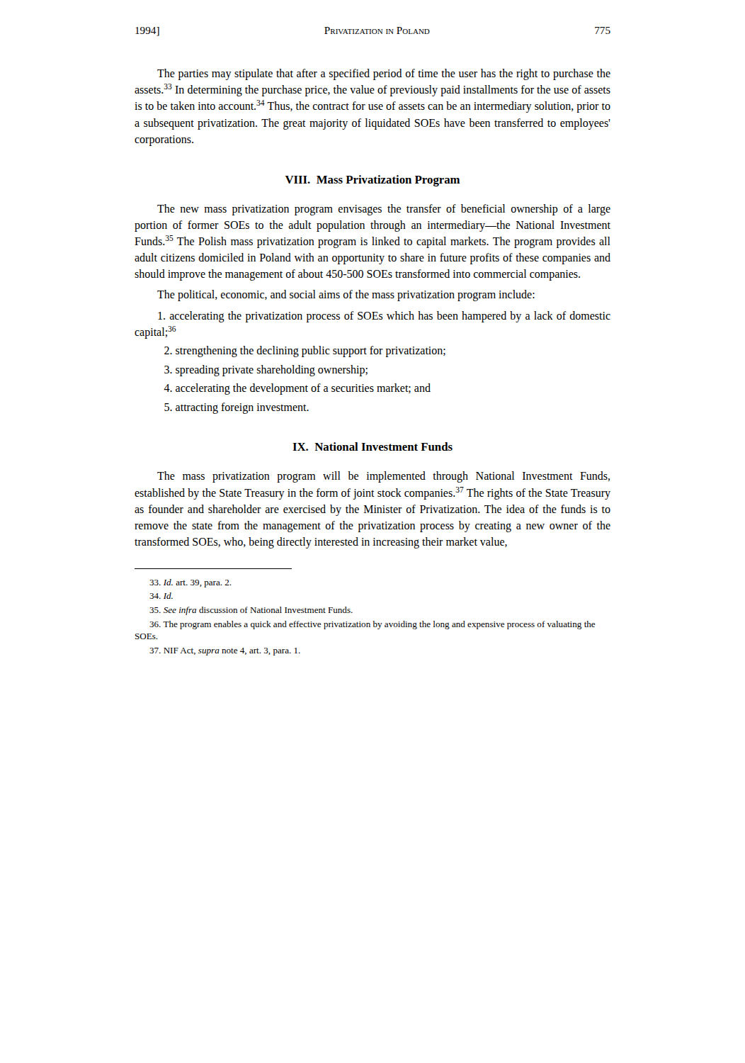1994] Privatization in Poland 775
The parties may stipulate that after a specified period of time the user has the right to purchase the assets.33 In determining the purchase price, the value of previously paid installments for the use of assets is to be taken into account.34 Thus, the contract for use of assets can be an intermediary solution, prior to a subsequent privatization. The great majority of liquidated SOEs have been transferred to employees' corporations.
VIII. Mass Privatization Program
The new mass privatization program envisages the transfer of beneficial ownership of a large portion of former SOEs to the adult population through an intermediary—the National Investment Funds.35 The Polish mass privatization program is linked to capital markets. The program provides all adult citizens domiciled in Poland with an opportunity to share in future profits of these companies and should improve the management of about 450-500 SOEs transformed into commercial companies.
The political, economic, and social aims of the mass privatization program include:
accelerating the privatization process of SOEs which has been hampered by a lack of domestic capital;36
strengthening the declining public support for privatization;
spreading private shareholding ownership;
accelerating the development of a securities market; and
attracting foreign investment.
IX. National Investment Funds
The mass privatization program will be implemented through National Investment Funds, established by the State Treasury in the form of joint stock companies.37 The rights of the State Treasury as founder and shareholder are exercised by the Minister of Privatization. The idea of the funds is to remove the state from the management of the privatization process by creating a new owner of the transformed SOEs, who, being directly interested in increasing their market value,
33. Id. art. 39, para. 2.
34. Id.
35. See infra discussion of National Investment Funds.
36. The program enables a quick and effective privatization by avoiding the long and expensive process of valuating the SOEs.
37. NIF Act, supra note 4, art. 3, para. 1.